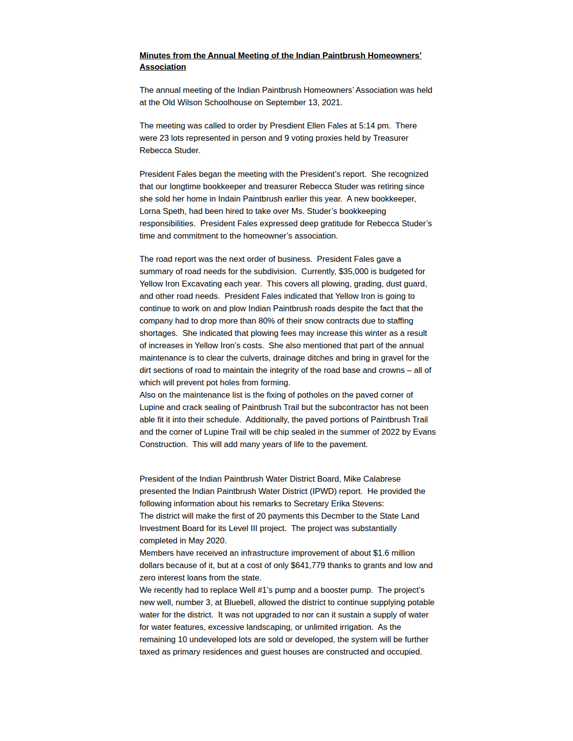Minutes from the Annual Meeting of the Indian Paintbrush Homeowners’ Association
The annual meeting of the Indian Paintbrush Homeowners’ Association was held at the Old Wilson Schoolhouse on September 13, 2021.
The meeting was called to order by Presdient Ellen Fales at 5:14 pm. There were 23 lots represented in person and 9 voting proxies held by Treasurer Rebecca Studer.
President Fales began the meeting with the President’s report. She recognized that our longtime bookkeeper and treasurer Rebecca Studer was retiring since she sold her home in Indain Paintbrush earlier this year. A new bookkeeper, Lorna Speth, had been hired to take over Ms. Studer’s bookkeeping responsibilities. President Fales expressed deep gratitude for Rebecca Studer’s time and commitment to the homeowner’s association.
The road report was the next order of business. President Fales gave a summary of road needs for the subdivision. Currently, $35,000 is budgeted for Yellow Iron Excavating each year. This covers all plowing, grading, dust guard, and other road needs. President Fales indicated that Yellow Iron is going to continue to work on and plow Indian Paintbrush roads despite the fact that the company had to drop more than 80% of their snow contracts due to staffing shortages. She indicated that plowing fees may increase this winter as a result of increases in Yellow Iron’s costs. She also mentioned that part of the annual maintenance is to clear the culverts, drainage ditches and bring in gravel for the dirt sections of road to maintain the integrity of the road base and crowns – all of which will prevent pot holes from forming.
Also on the maintenance list is the fixing of potholes on the paved corner of Lupine and crack sealing of Paintbrush Trail but the subcontractor has not been able fit it into their schedule. Additionally, the paved portions of Paintbrush Trail and the corner of Lupine Trail will be chip sealed in the summer of 2022 by Evans Construction. This will add many years of life to the pavement.
President of the Indian Paintbrush Water District Board, Mike Calabrese presented the Indian Paintbrush Water District (IPWD) report. He provided the following information about his remarks to Secretary Erika Stevens:
The district will make the first of 20 payments this Decmber to the State Land Investment Board for its Level III project. The project was substantially completed in May 2020.
Members have received an infrastructure improvement of about $1.6 million dollars because of it, but at a cost of only $641,779 thanks to grants and low and zero interest loans from the state.
We recently had to replace Well #1’s pump and a booster pump. The project’s new well, number 3, at Bluebell, allowed the district to continue supplying potable water for the district. It was not upgraded to nor can it sustain a supply of water for water features, excessive landscaping, or unlimited irrigation. As the remaining 10 undeveloped lots are sold or developed, the system will be further taxed as primary residences and guest houses are constructed and occupied.